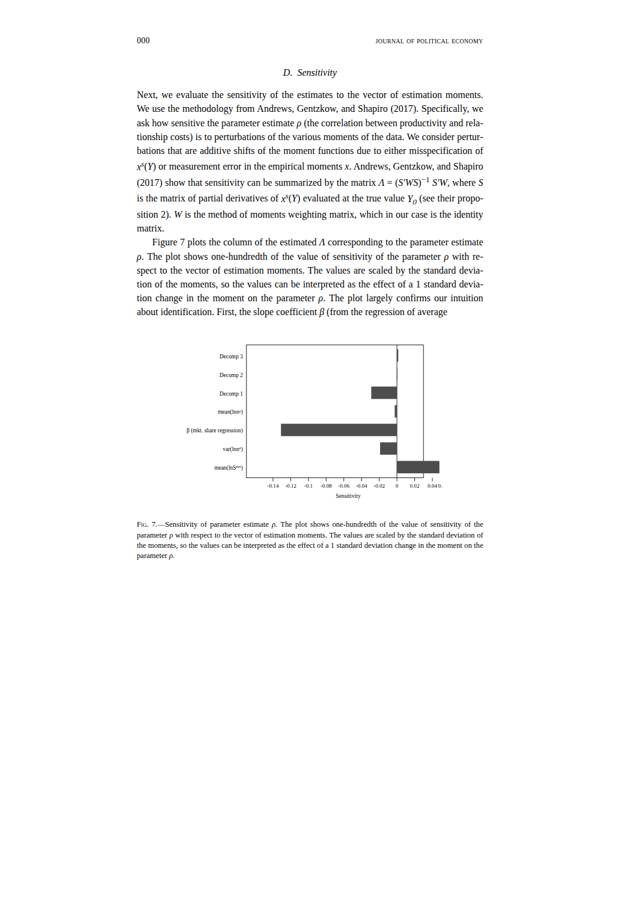000 journal of political economy
D. Sensitivity
Next, we evaluate the sensitivity of the estimates to the vector of estimation moments. We use the methodology from Andrews, Gentzkow, and Shapiro (2017). Specifically, we ask how sensitive the parameter estimate ρ (the correlation between productivity and relationship costs) is to perturbations of the various moments of the data. We consider perturbations that are additive shifts of the moment functions due to either misspecification of xs(Υ) or measurement error in the empirical moments x. Andrews, Gentzkow, and Shapiro (2017) show that sensitivity can be summarized by the matrix Λ = (S′WS)−1 S′W, where S is the matrix of partial derivatives of xs(Υ) evaluated at the true value Υ0 (see their proposition 2). W is the method of moments weighting matrix, which in our case is the identity matrix.
Figure 7 plots the column of the estimated Λ corresponding to the parameter estimate ρ. The plot shows one-hundredth of the value of sensitivity of the parameter ρ with respect to the vector of estimation moments. The values are scaled by the standard deviation of the moments, so the values can be interpreted as the effect of a 1 standard deviation change in the moment on the parameter ρ. The plot largely confirms our intuition about identification. First, the slope coefficient β (from the regression of average
Decomp 3 Decomp 2 Decomp 1 mean(lnne) β (mkt. share regression) var(lnne) mean(lnSnet) -0.14 -0.12 -0.1 -0.08 -0.06 -0.04 -0.02 0 0.02 0.04 0.06 Sensitivity
Fig. 7.—Sensitivity of parameter estimate ρ. The plot shows one-hundredth of the value of sensitivity of the parameter ρ with respect to the vector of estimation moments. The values are scaled by the standard deviation of the moments, so the values can be interpreted as the effect of a 1 standard deviation change in the moment on the parameter ρ.